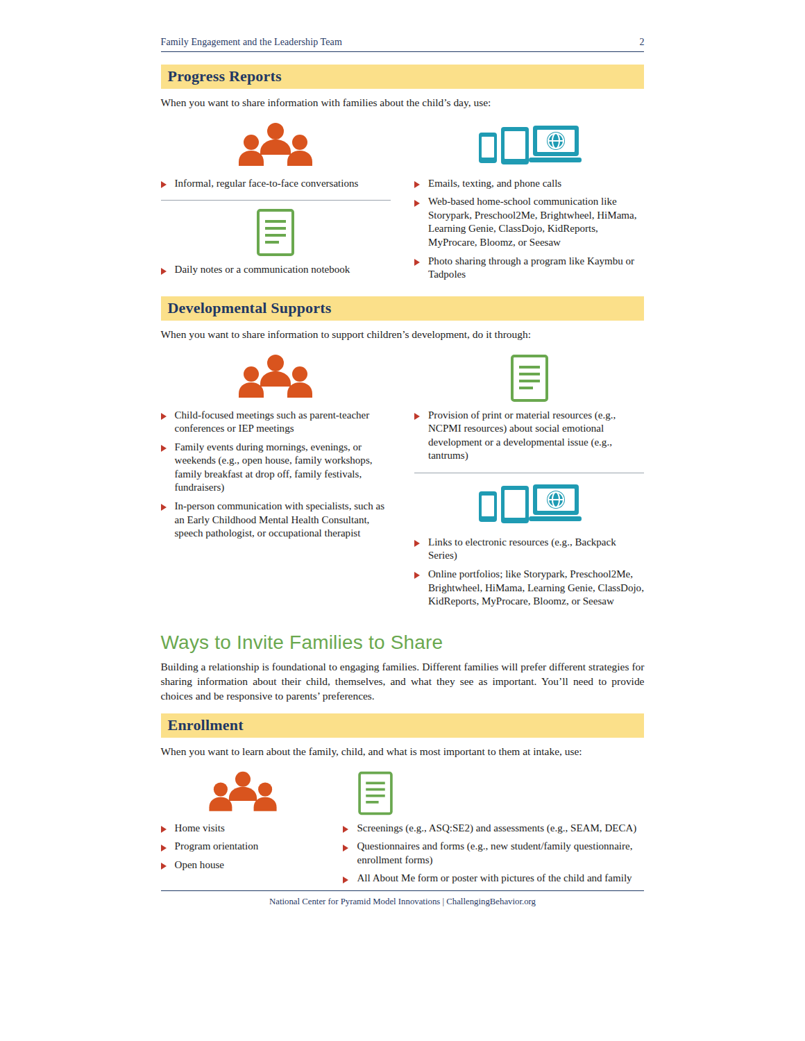Family Engagement and the Leadership Team 2
Progress Reports
When you want to share information with families about the child’s day, use:
Informal, regular face-to-face conversations
Daily notes or a communication notebook
Emails, texting, and phone calls
Web-based home-school communication like Storypark, Preschool2Me, Brightwheel, HiMama, Learning Genie, ClassDojo, KidReports, MyProcare, Bloomz, or Seesaw
Photo sharing through a program like Kaymbu or Tadpoles
Developmental Supports
When you want to share information to support children’s development, do it through:
Child-focused meetings such as parent-teacher conferences or IEP meetings
Family events during mornings, evenings, or weekends (e.g., open house, family workshops, family breakfast at drop off, family festivals, fundraisers)
In-person communication with specialists, such as an Early Childhood Mental Health Consultant, speech pathologist, or occupational therapist
Provision of print or material resources (e.g., NCPMI resources) about social emotional development or a developmental issue (e.g., tantrums)
Links to electronic resources (e.g., Backpack Series)
Online portfolios; like Storypark, Preschool2Me, Brightwheel, HiMama, Learning Genie, ClassDojo, KidReports, MyProcare, Bloomz, or Seesaw
Ways to Invite Families to Share
Building a relationship is foundational to engaging families. Different families will prefer different strategies for sharing information about their child, themselves, and what they see as important. You’ll need to provide choices and be responsive to parents’ preferences.
Enrollment
When you want to learn about the family, child, and what is most important to them at intake, use:
Home visits
Program orientation
Open house
Screenings (e.g., ASQ:SE2) and assessments (e.g., SEAM, DECA)
Questionnaires and forms (e.g., new student/family questionnaire, enrollment forms)
All About Me form or poster with pictures of the child and family
National Center for Pyramid Model Innovations | ChallengingBehavior.org